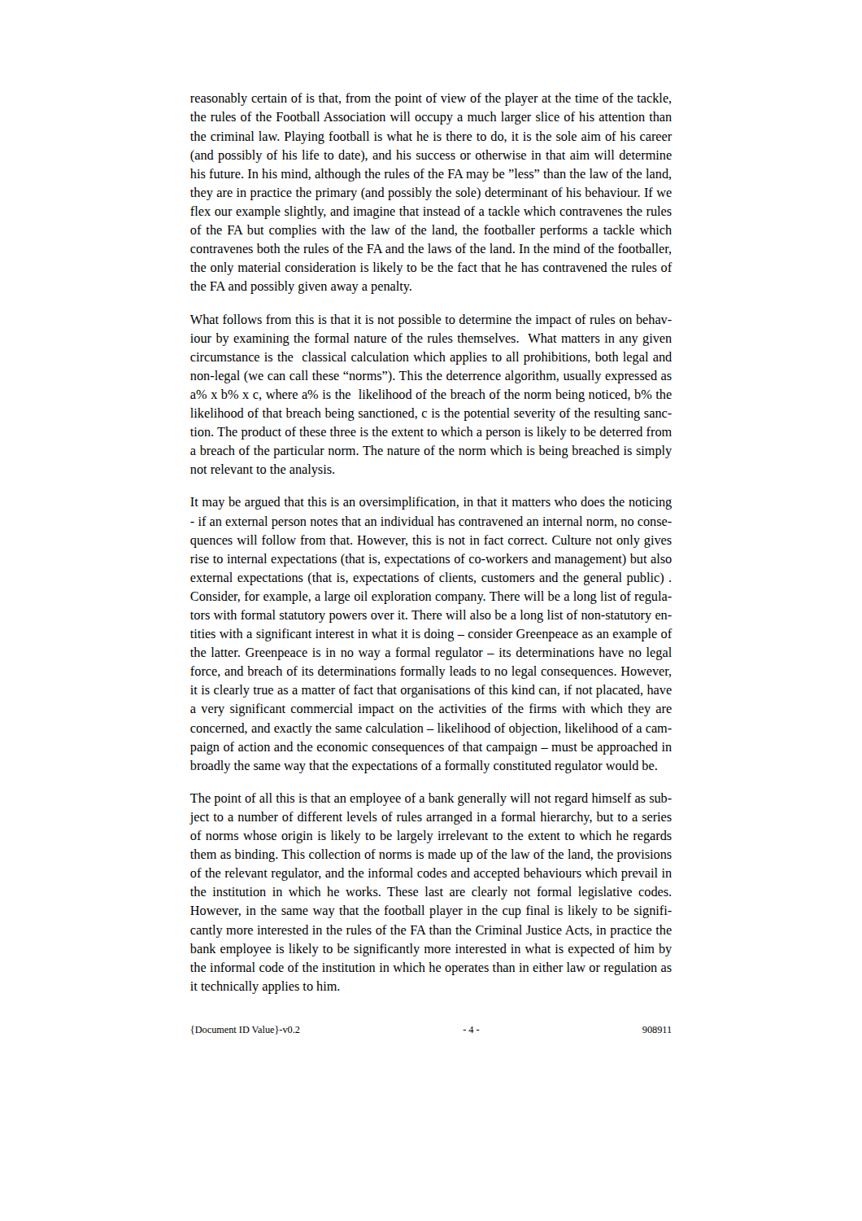reasonably certain of is that, from the point of view of the player at the time of the tackle, the rules of the Football Association will occupy a much larger slice of his attention than the criminal law. Playing football is what he is there to do, it is the sole aim of his career (and possibly of his life to date), and his success or otherwise in that aim will determine his future. In his mind, although the rules of the FA may be ”less” than the law of the land, they are in practice the primary (and possibly the sole) determinant of his behaviour. If we flex our example slightly, and imagine that instead of a tackle which contravenes the rules of the FA but complies with the law of the land, the footballer performs a tackle which contravenes both the rules of the FA and the laws of the land. In the mind of the footballer, the only material consideration is likely to be the fact that he has contravened the rules of the FA and possibly given away a penalty.
What follows from this is that it is not possible to determine the impact of rules on behaviour by examining the formal nature of the rules themselves. What matters in any given circumstance is the classical calculation which applies to all prohibitions, both legal and non-legal (we can call these “norms”). This the deterrence algorithm, usually expressed as a% x b% x c, where a% is the likelihood of the breach of the norm being noticed, b% the likelihood of that breach being sanctioned, c is the potential severity of the resulting sanction. The product of these three is the extent to which a person is likely to be deterred from a breach of the particular norm. The nature of the norm which is being breached is simply not relevant to the analysis.
It may be argued that this is an oversimplification, in that it matters who does the noticing - if an external person notes that an individual has contravened an internal norm, no consequences will follow from that. However, this is not in fact correct. Culture not only gives rise to internal expectations (that is, expectations of co-workers and management) but also external expectations (that is, expectations of clients, customers and the general public) . Consider, for example, a large oil exploration company. There will be a long list of regulators with formal statutory powers over it. There will also be a long list of non-statutory entities with a significant interest in what it is doing – consider Greenpeace as an example of the latter. Greenpeace is in no way a formal regulator – its determinations have no legal force, and breach of its determinations formally leads to no legal consequences. However, it is clearly true as a matter of fact that organisations of this kind can, if not placated, have a very significant commercial impact on the activities of the firms with which they are concerned, and exactly the same calculation – likelihood of objection, likelihood of a campaign of action and the economic consequences of that campaign – must be approached in broadly the same way that the expectations of a formally constituted regulator would be.
The point of all this is that an employee of a bank generally will not regard himself as subject to a number of different levels of rules arranged in a formal hierarchy, but to a series of norms whose origin is likely to be largely irrelevant to the extent to which he regards them as binding. This collection of norms is made up of the law of the land, the provisions of the relevant regulator, and the informal codes and accepted behaviours which prevail in the institution in which he works. These last are clearly not formal legislative codes. However, in the same way that the football player in the cup final is likely to be significantly more interested in the rules of the FA than the Criminal Justice Acts, in practice the bank employee is likely to be significantly more interested in what is expected of him by the informal code of the institution in which he operates than in either law or regulation as it technically applies to him.
{Document ID Value}-v0.2
- 4 -
908911